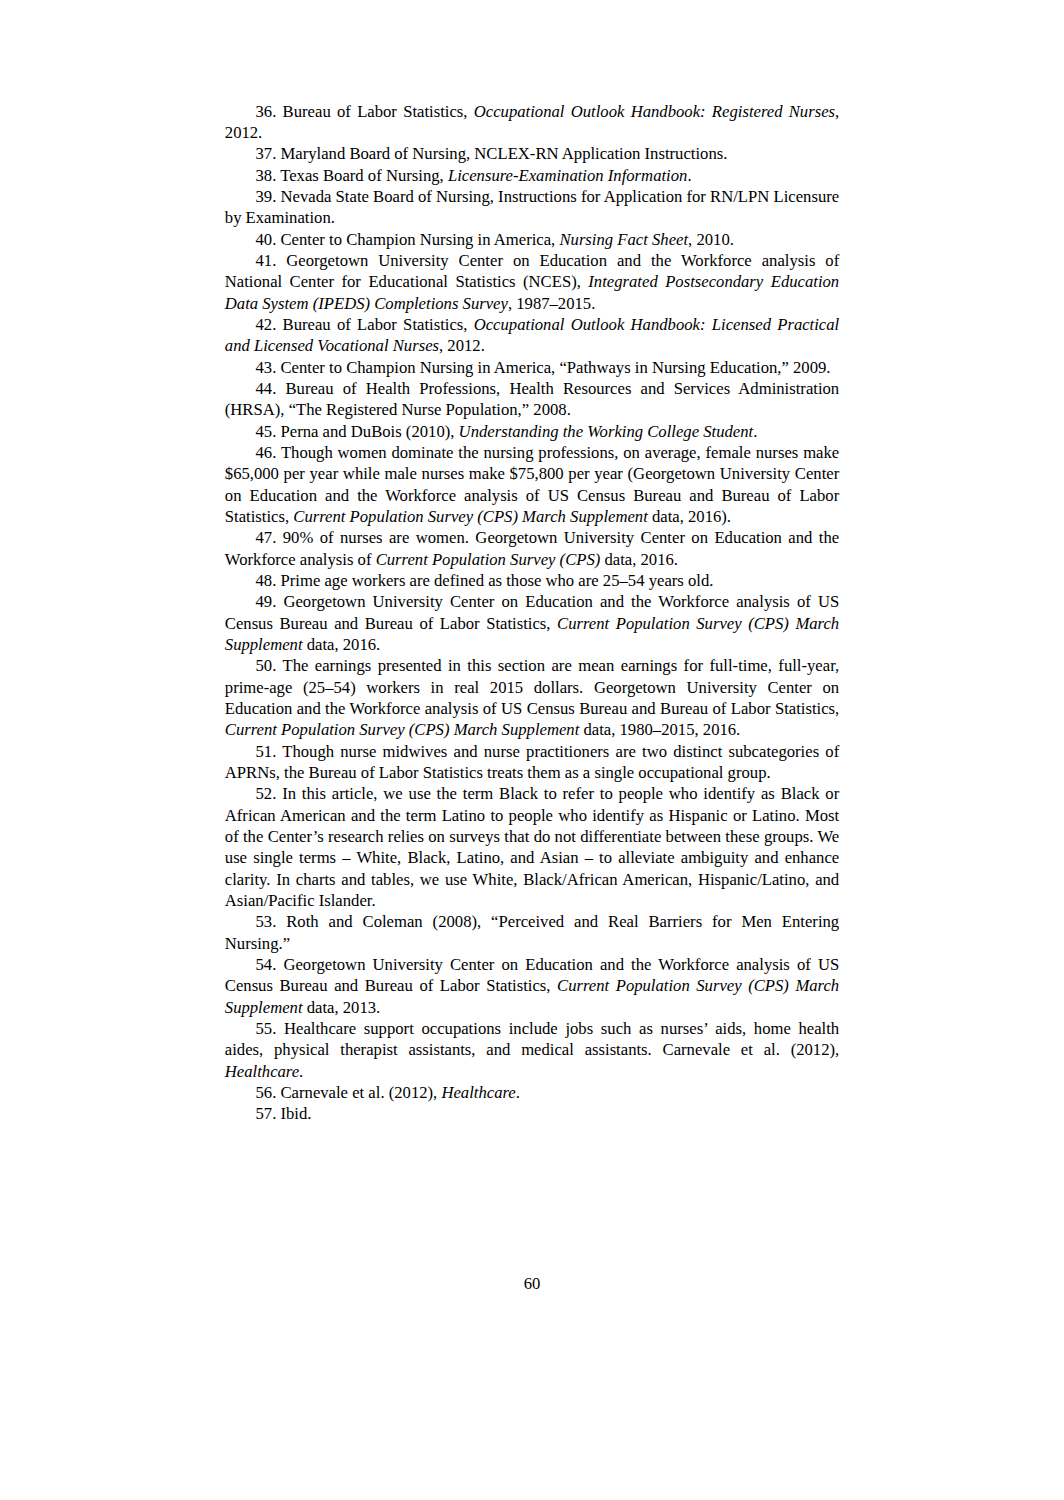36. Bureau of Labor Statistics, Occupational Outlook Handbook: Registered Nurses, 2012.
37. Maryland Board of Nursing, NCLEX-RN Application Instructions.
38. Texas Board of Nursing, Licensure-Examination Information.
39. Nevada State Board of Nursing, Instructions for Application for RN/LPN Licensure by Examination.
40. Center to Champion Nursing in America, Nursing Fact Sheet, 2010.
41. Georgetown University Center on Education and the Workforce analysis of National Center for Educational Statistics (NCES), Integrated Postsecondary Education Data System (IPEDS) Completions Survey, 1987–2015.
42. Bureau of Labor Statistics, Occupational Outlook Handbook: Licensed Practical and Licensed Vocational Nurses, 2012.
43. Center to Champion Nursing in America, “Pathways in Nursing Education,” 2009.
44. Bureau of Health Professions, Health Resources and Services Administration (HRSA), “The Registered Nurse Population,” 2008.
45. Perna and DuBois (2010), Understanding the Working College Student.
46. Though women dominate the nursing professions, on average, female nurses make $65,000 per year while male nurses make $75,800 per year (Georgetown University Center on Education and the Workforce analysis of US Census Bureau and Bureau of Labor Statistics, Current Population Survey (CPS) March Supplement data, 2016).
47. 90% of nurses are women. Georgetown University Center on Education and the Workforce analysis of Current Population Survey (CPS) data, 2016.
48. Prime age workers are defined as those who are 25–54 years old.
49. Georgetown University Center on Education and the Workforce analysis of US Census Bureau and Bureau of Labor Statistics, Current Population Survey (CPS) March Supplement data, 2016.
50. The earnings presented in this section are mean earnings for full-time, full-year, prime-age (25–54) workers in real 2015 dollars. Georgetown University Center on Education and the Workforce analysis of US Census Bureau and Bureau of Labor Statistics, Current Population Survey (CPS) March Supplement data, 1980–2015, 2016.
51. Though nurse midwives and nurse practitioners are two distinct subcategories of APRNs, the Bureau of Labor Statistics treats them as a single occupational group.
52. In this article, we use the term Black to refer to people who identify as Black or African American and the term Latino to people who identify as Hispanic or Latino. Most of the Center’s research relies on surveys that do not differentiate between these groups. We use single terms – White, Black, Latino, and Asian – to alleviate ambiguity and enhance clarity. In charts and tables, we use White, Black/African American, Hispanic/Latino, and Asian/Pacific Islander.
53. Roth and Coleman (2008), “Perceived and Real Barriers for Men Entering Nursing.”
54. Georgetown University Center on Education and the Workforce analysis of US Census Bureau and Bureau of Labor Statistics, Current Population Survey (CPS) March Supplement data, 2013.
55. Healthcare support occupations include jobs such as nurses’ aids, home health aides, physical therapist assistants, and medical assistants. Carnevale et al. (2012), Healthcare.
56. Carnevale et al. (2012), Healthcare.
57. Ibid.
60